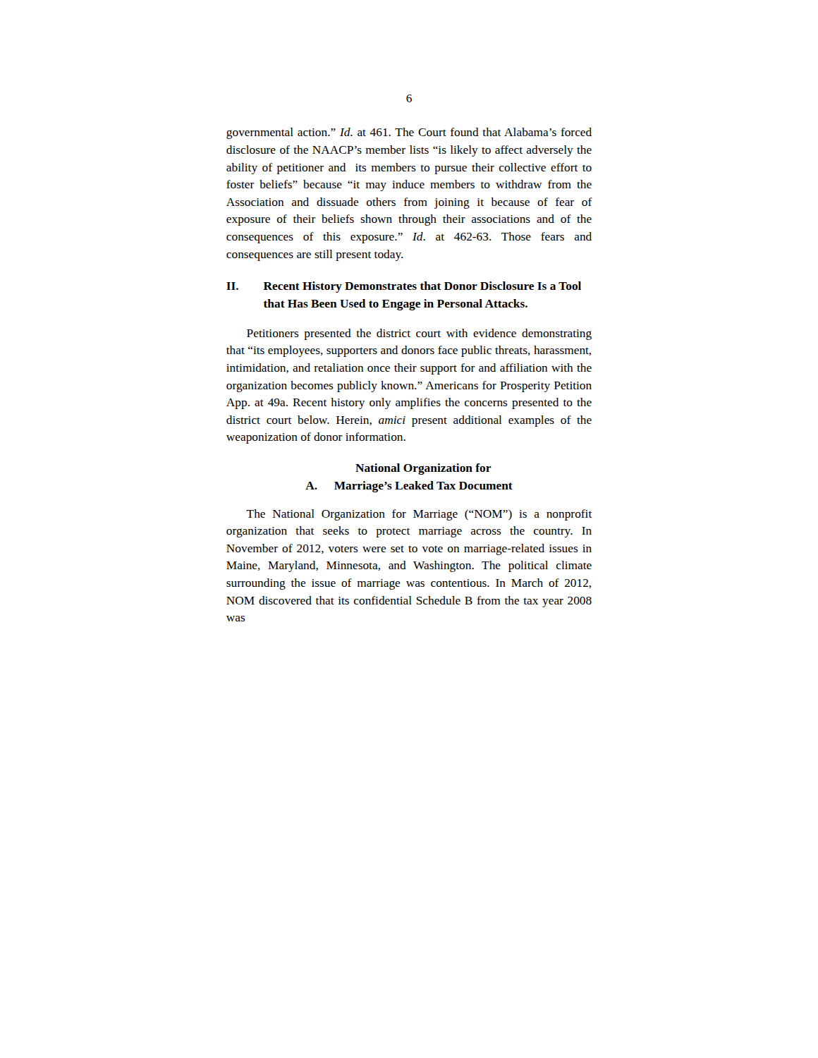6
governmental action.” Id. at 461. The Court found that Alabama’s forced disclosure of the NAACP’s member lists “is likely to affect adversely the ability of petitioner and its members to pursue their collective effort to foster beliefs” because “it may induce members to withdraw from the Association and dissuade others from joining it because of fear of exposure of their beliefs shown through their associations and of the consequences of this exposure.” Id. at 462-63. Those fears and consequences are still present today.
| II. | Recent History Demonstrates that Donor Disclosure Is a Tool that Has Been Used to Engage in Personal Attacks. |
Petitioners presented the district court with evidence demonstrating that “its employees, supporters and donors face public threats, harassment, intimidation, and retaliation once their support for and affiliation with the organization becomes publicly known.” Americans for Prosperity Petition App. at 49a. Recent history only amplifies the concerns presented to the district court below. Herein, amici present additional examples of the weaponization of donor information.
A. National Organization for
Marriage’s Leaked Tax Document
The National Organization for Marriage (“NOM”) is a nonprofit organization that seeks to protect marriage across the country. In November of 2012, voters were set to vote on marriage-related issues in Maine, Maryland, Minnesota, and Washington. The political climate surrounding the issue of marriage was contentious. In March of 2012, NOM discovered that its confidential Schedule B from the tax year 2008 was